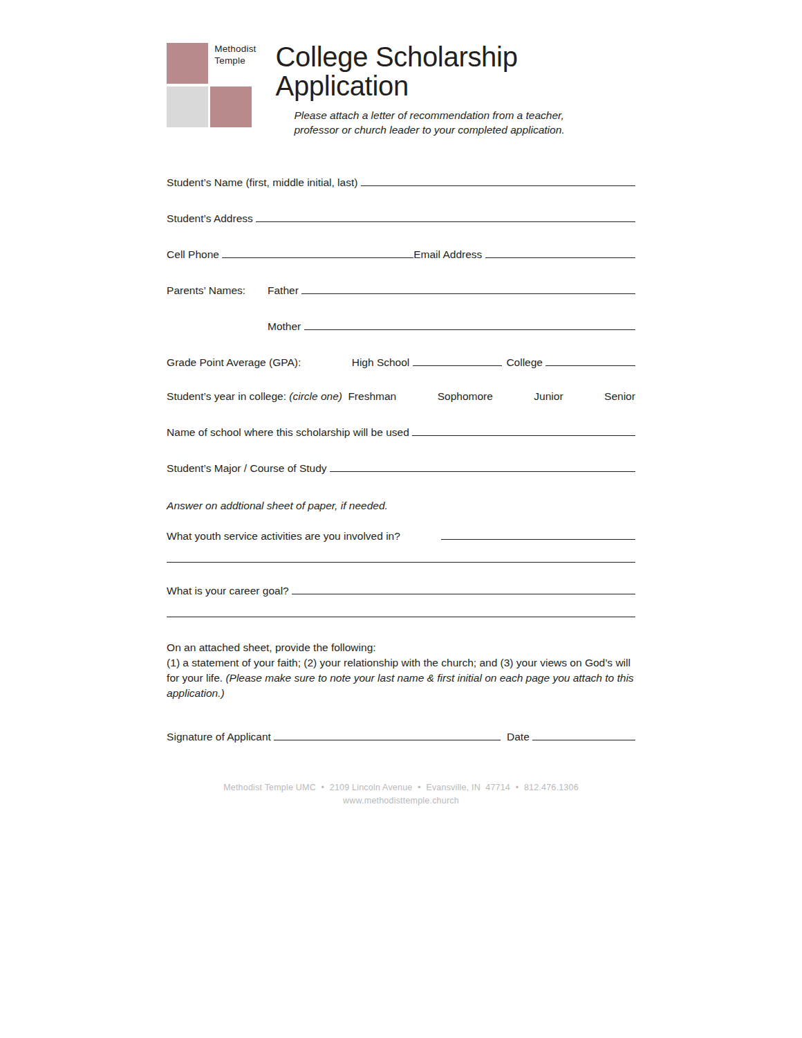Methodist
Temple
College Scholarship Application
Please attach a letter of recommendation from a teacher,
professor or church leader to your completed application.
Student’s Name (first, middle initial, last)
Student’s Address
Cell Phone Email Address
Parents’ Names: Father
Mother
Grade Point Average (GPA):
High School
College
Student’s year in college: (circle one)
Freshman Sophomore Junior Senior
Name of school where this scholarship will be used
Student’s Major / Course of Study
Answer on addtional sheet of paper, if needed.
What youth service activities are you involved in?
What is your career goal?
On an attached sheet, provide the following:
(1) a statement of your faith; (2) your relationship with the church; and (3) your views on God’s will for your life. (Please make sure to note your last name & first initial on each page you attach to this application.)
Signature of Applicant Date
Methodist Temple UMC • 2109 Lincoln Avenue • Evansville, IN 47714 • 812.476.1306
www.methodisttemple.church